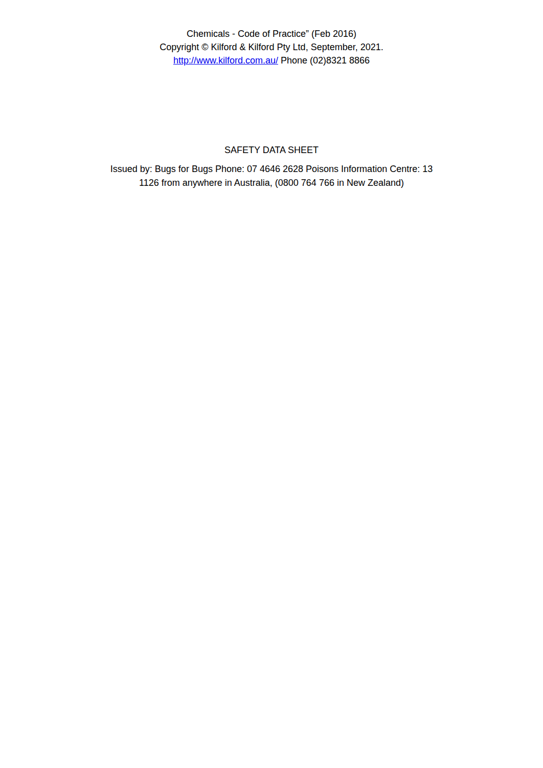Chemicals - Code of Practice” (Feb 2016)
Copyright © Kilford & Kilford Pty Ltd, September, 2021.
http://www.kilford.com.au/ Phone (02)8321 8866
SAFETY DATA SHEET
Issued by: Bugs for Bugs Phone: 07 4646 2628 Poisons Information Centre: 13 1126 from anywhere in Australia, (0800 764 766 in New Zealand)